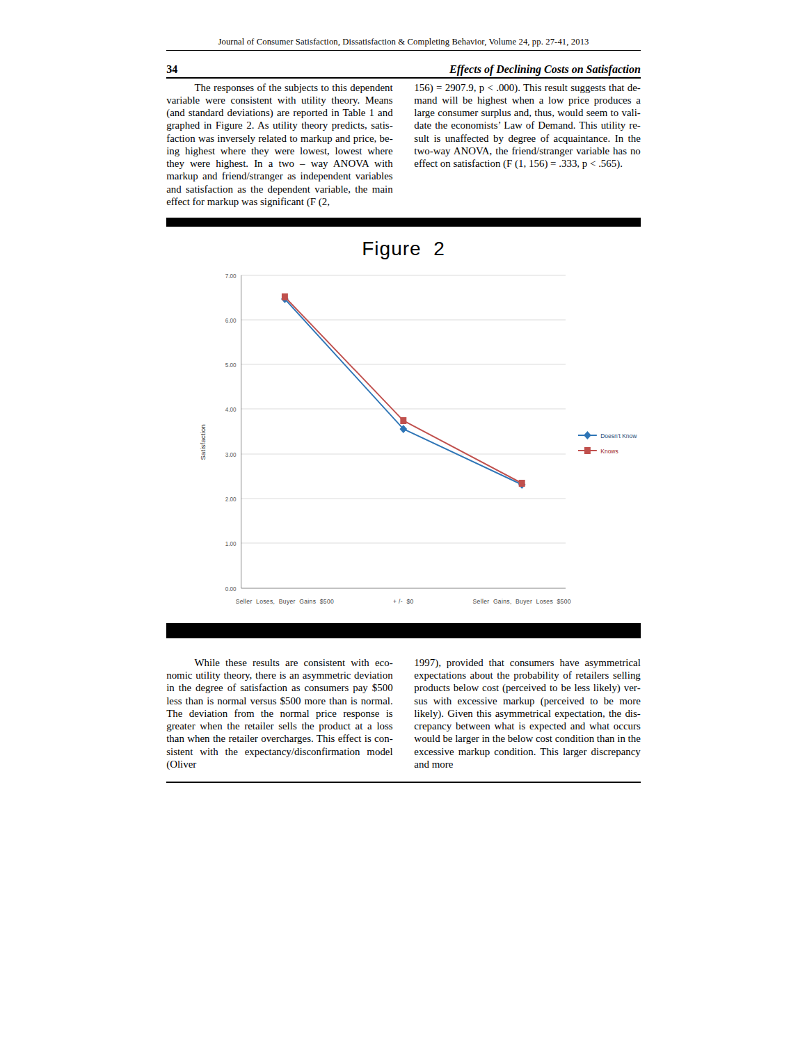Journal of Consumer Satisfaction, Dissatisfaction & Completing Behavior, Volume 24, pp. 27-41, 2013
34 Effects of Declining Costs on Satisfaction
The responses of the subjects to this dependent variable were consistent with utility theory. Means (and standard deviations) are reported in Table 1 and graphed in Figure 2. As utility theory predicts, satisfaction was inversely related to markup and price, being highest where they were lowest, lowest where they were highest. In a two – way ANOVA with markup and friend/stranger as independent variables and satisfaction as the dependent variable, the main effect for markup was significant (F (2,
156) = 2907.9, p < .000). This result suggests that demand will be highest when a low price produces a large consumer surplus and, thus, would seem to validate the economists’ Law of Demand. This utility result is unaffected by degree of acquaintance. In the two-way ANOVA, the friend/stranger variable has no effect on satisfaction (F (1, 156) = .333, p < .565).
Figure 2
7.00 6.00 5.00 4.00 3.00 2.00 1.00 0.00 Satisfaction Doesn't Know Knows Seller Loses, Buyer Gains $500 + /- $0 Seller Gains, Buyer Loses $500
While these results are consistent with economic utility theory, there is an asymmetric deviation in the degree of satisfaction as consumers pay $500 less than is normal versus $500 more than is normal. The deviation from the normal price response is greater when the retailer sells the product at a loss than when the retailer overcharges. This effect is consistent with the expectancy/disconfirmation model (Oliver
1997), provided that consumers have asymmetrical expectations about the probability of retailers selling products below cost (perceived to be less likely) versus with excessive markup (perceived to be more likely). Given this asymmetrical expectation, the discrepancy between what is expected and what occurs would be larger in the below cost condition than in the excessive markup condition. This larger discrepancy and more